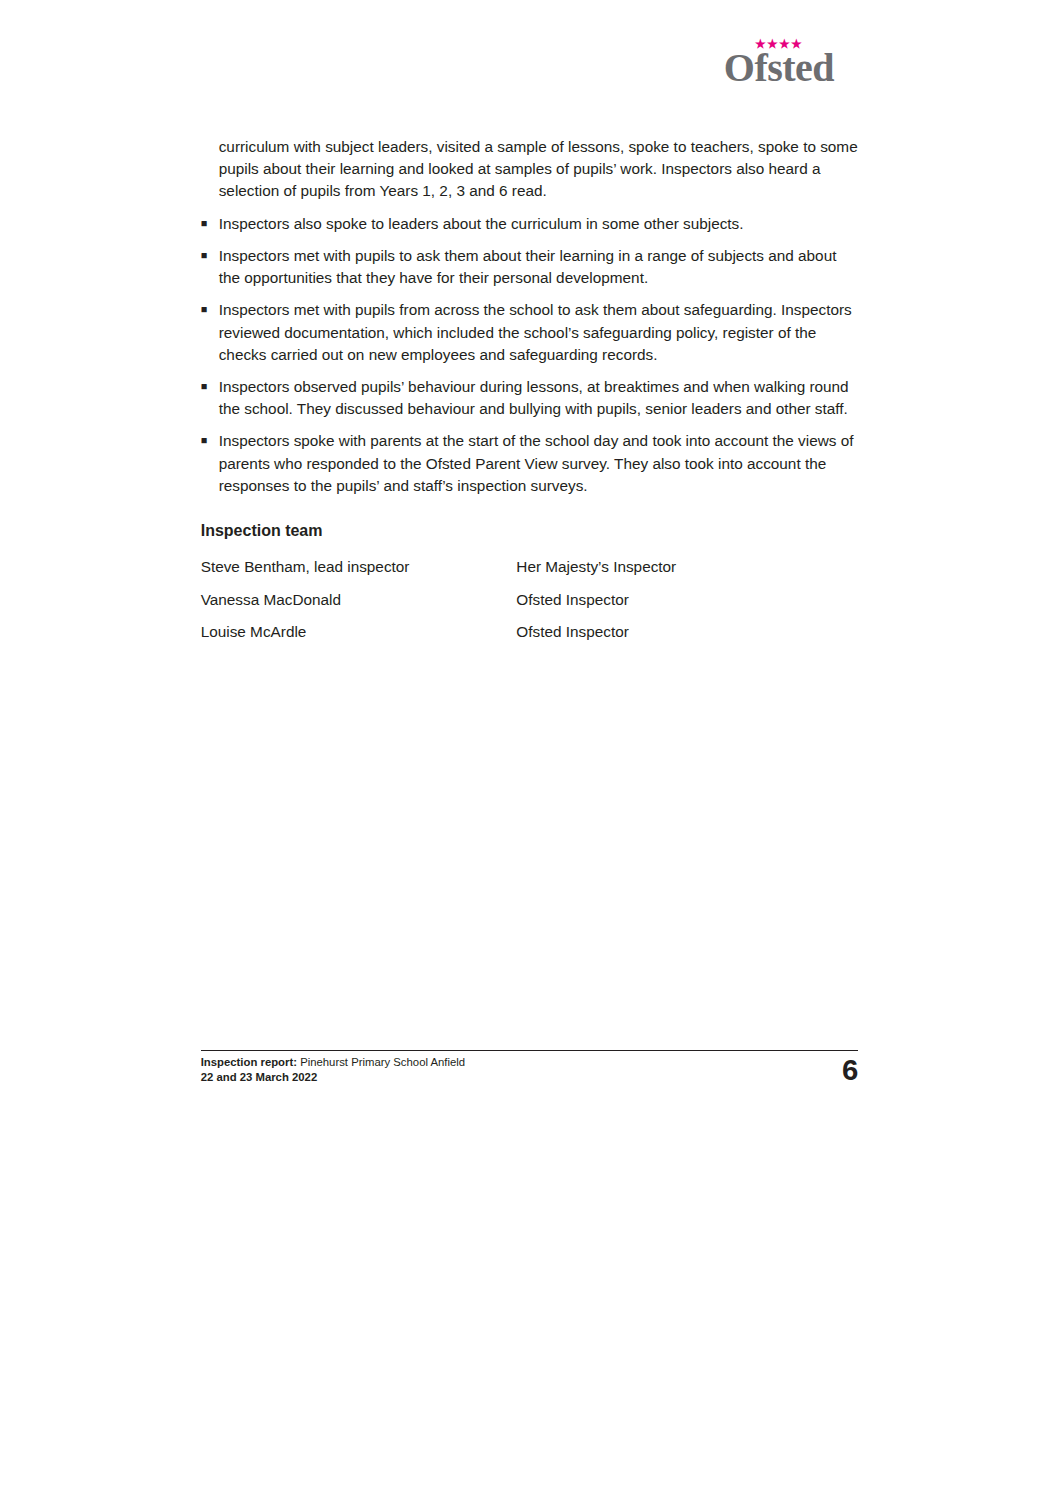★★★★
Ofsted
curriculum with subject leaders, visited a sample of lessons, spoke to teachers, spoke to some pupils about their learning and looked at samples of pupils’ work. Inspectors also heard a selection of pupils from Years 1, 2, 3 and 6 read.
Inspectors also spoke to leaders about the curriculum in some other subjects.
Inspectors met with pupils to ask them about their learning in a range of subjects and about the opportunities that they have for their personal development.
Inspectors met with pupils from across the school to ask them about safeguarding. Inspectors reviewed documentation, which included the school’s safeguarding policy, register of the checks carried out on new employees and safeguarding records.
Inspectors observed pupils’ behaviour during lessons, at breaktimes and when walking round the school. They discussed behaviour and bullying with pupils, senior leaders and other staff.
Inspectors spoke with parents at the start of the school day and took into account the views of parents who responded to the Ofsted Parent View survey. They also took into account the responses to the pupils’ and staff’s inspection surveys.
Inspection team
| Steve Bentham, lead inspector | Her Majesty’s Inspector |
| Vanessa MacDonald | Ofsted Inspector |
| Louise McArdle | Ofsted Inspector |
Inspection report: Pinehurst Primary School Anfield
22 and 23 March 2022
6